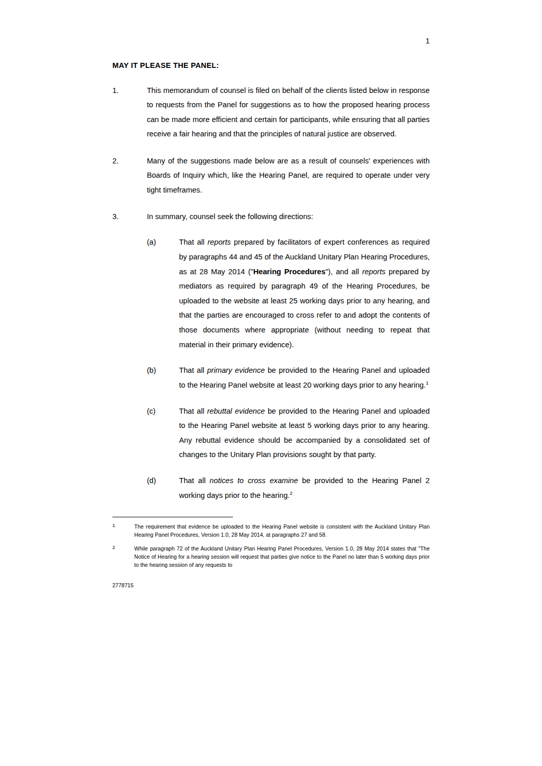1
MAY IT PLEASE THE PANEL:
1. This memorandum of counsel is filed on behalf of the clients listed below in response to requests from the Panel for suggestions as to how the proposed hearing process can be made more efficient and certain for participants, while ensuring that all parties receive a fair hearing and that the principles of natural justice are observed.
2. Many of the suggestions made below are as a result of counsels' experiences with Boards of Inquiry which, like the Hearing Panel, are required to operate under very tight timeframes.
3. In summary, counsel seek the following directions:
(a) That all reports prepared by facilitators of expert conferences as required by paragraphs 44 and 45 of the Auckland Unitary Plan Hearing Procedures, as at 28 May 2014 ("Hearing Procedures"), and all reports prepared by mediators as required by paragraph 49 of the Hearing Procedures, be uploaded to the website at least 25 working days prior to any hearing, and that the parties are encouraged to cross refer to and adopt the contents of those documents where appropriate (without needing to repeat that material in their primary evidence).
(b) That all primary evidence be provided to the Hearing Panel and uploaded to the Hearing Panel website at least 20 working days prior to any hearing.1
(c) That all rebuttal evidence be provided to the Hearing Panel and uploaded to the Hearing Panel website at least 5 working days prior to any hearing. Any rebuttal evidence should be accompanied by a consolidated set of changes to the Unitary Plan provisions sought by that party.
(d) That all notices to cross examine be provided to the Hearing Panel 2 working days prior to the hearing.2
1
The requirement that evidence be uploaded to the Hearing Panel website is consistent with the Auckland Unitary Plan Hearing Panel Procedures, Version 1.0, 28 May 2014, at paragraphs 27 and 58.
2
While paragraph 72 of the Auckland Unitary Plan Hearing Panel Procedures, Version 1.0, 28 May 2014 states that "The Notice of Hearing for a hearing session will request that parties give notice to the Panel no later than 5 working days prior to the hearing session of any requests to
2778715